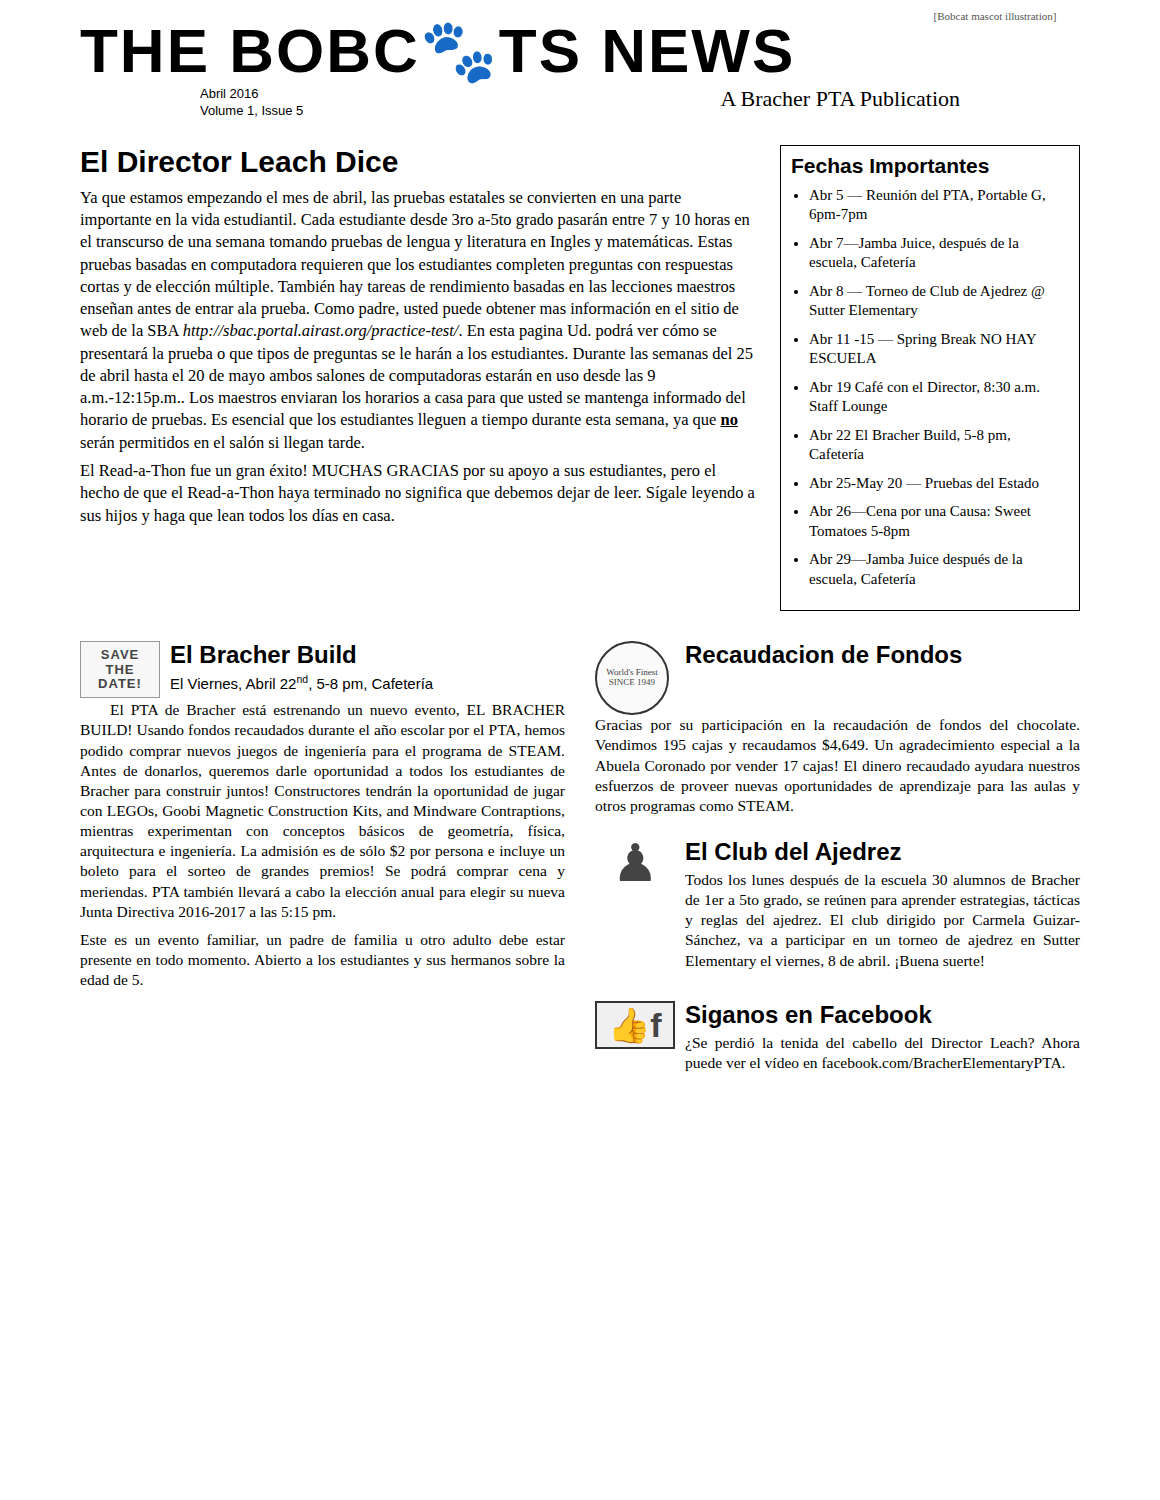THE BOBC🐾TS NEWS
Abril 2016
Volume 1, Issue 5
A Bracher PTA Publication
[Bobcat mascot illustration]
El Director Leach Dice
Ya que estamos empezando el mes de abril, las pruebas estatales se convierten en una parte importante en la vida estudiantil. Cada estudiante desde 3ro a-5to grado pasarán entre 7 y 10 horas en el transcurso de una semana tomando pruebas de lengua y literatura en Ingles y matemáticas. Estas pruebas basadas en computadora requieren que los estudiantes completen preguntas con respuestas cortas y de elección múltiple. También hay tareas de rendimiento basadas en las lecciones maestros enseñan antes de entrar ala prueba. Como padre, usted puede obtener mas información en el sitio de web de la SBA http://sbac.portal.airast.org/practice-test/. En esta pagina Ud. podrá ver cómo se presentará la prueba o que tipos de preguntas se le harán a los estudiantes. Durante las semanas del 25 de abril hasta el 20 de mayo ambos salones de computadoras estarán en uso desde las 9 a.m.-12:15p.m.. Los maestros enviaran los horarios a casa para que usted se mantenga informado del horario de pruebas. Es esencial que los estudiantes lleguen a tiempo durante esta semana, ya que no serán permitidos en el salón si llegan tarde.
El Read-a-Thon fue un gran éxito! MUCHAS GRACIAS por su apoyo a sus estudiantes, pero el hecho de que el Read-a-Thon haya terminado no significa que debemos dejar de leer. Sígale leyendo a sus hijos y haga que lean todos los días en casa.
Fechas Importantes
Abr 5 — Reunión del PTA, Portable G, 6pm-7pm
Abr 7—Jamba Juice, después de la escuela, Cafetería
Abr 8 — Torneo de Club de Ajedrez @ Sutter Elementary
Abr 11 -15 — Spring Break NO HAY ESCUELA
Abr 19 Café con el Director, 8:30 a.m. Staff Lounge
Abr 22 El Bracher Build, 5-8 pm, Cafetería
Abr 25-May 20 — Pruebas del Estado
Abr 26—Cena por una Causa: Sweet Tomatoes 5-8pm
Abr 29—Jamba Juice después de la escuela, Cafetería
SAVE
THE
DATE!
El Bracher Build
El Viernes, Abril 22nd, 5-8 pm, Cafetería
El PTA de Bracher está estrenando un nuevo evento, EL BRACHER BUILD! Usando fondos recaudados durante el año escolar por el PTA, hemos podido comprar nuevos juegos de ingeniería para el programa de STEAM. Antes de donarlos, queremos darle oportunidad a todos los estudiantes de Bracher para construir juntos! Constructores tendrán la oportunidad de jugar con LEGOs, Goobi Magnetic Construction Kits, and Mindware Contraptions, mientras experimentan con conceptos básicos de geometría, física, arquitectura e ingeniería. La admisión es de sólo $2 por persona e incluye un boleto para el sorteo de grandes premios! Se podrá comprar cena y meriendas. PTA también llevará a cabo la elección anual para elegir su nueva Junta Directiva 2016-2017 a las 5:15 pm.
Este es un evento familiar, un padre de familia u otro adulto debe estar presente en todo momento. Abierto a los estudiantes y sus hermanos sobre la edad de 5.
World's Finest SINCE 1949
Recaudacion de Fondos
Gracias por su participación en la recaudación de fondos del chocolate. Vendimos 195 cajas y recaudamos $4,649. Un agradecimiento especial a la Abuela Coronado por vender 17 cajas! El dinero recaudado ayudara nuestros esfuerzos de proveer nuevas oportunidades de aprendizaje para las aulas y otros programas como STEAM.
♟
El Club del Ajedrez
Todos los lunes después de la escuela 30 alumnos de Bracher de 1er a 5to grado, se reúnen para aprender estrategias, tácticas y reglas del ajedrez. El club dirigido por Carmela Guizar-Sánchez, va a participar en un torneo de ajedrez en Sutter Elementary el viernes, 8 de abril. ¡Buena suerte!
👍f
Siganos en Facebook
¿Se perdió la tenida del cabello del Director Leach? Ahora puede ver el vídeo en facebook.com/BracherElementaryPTA.